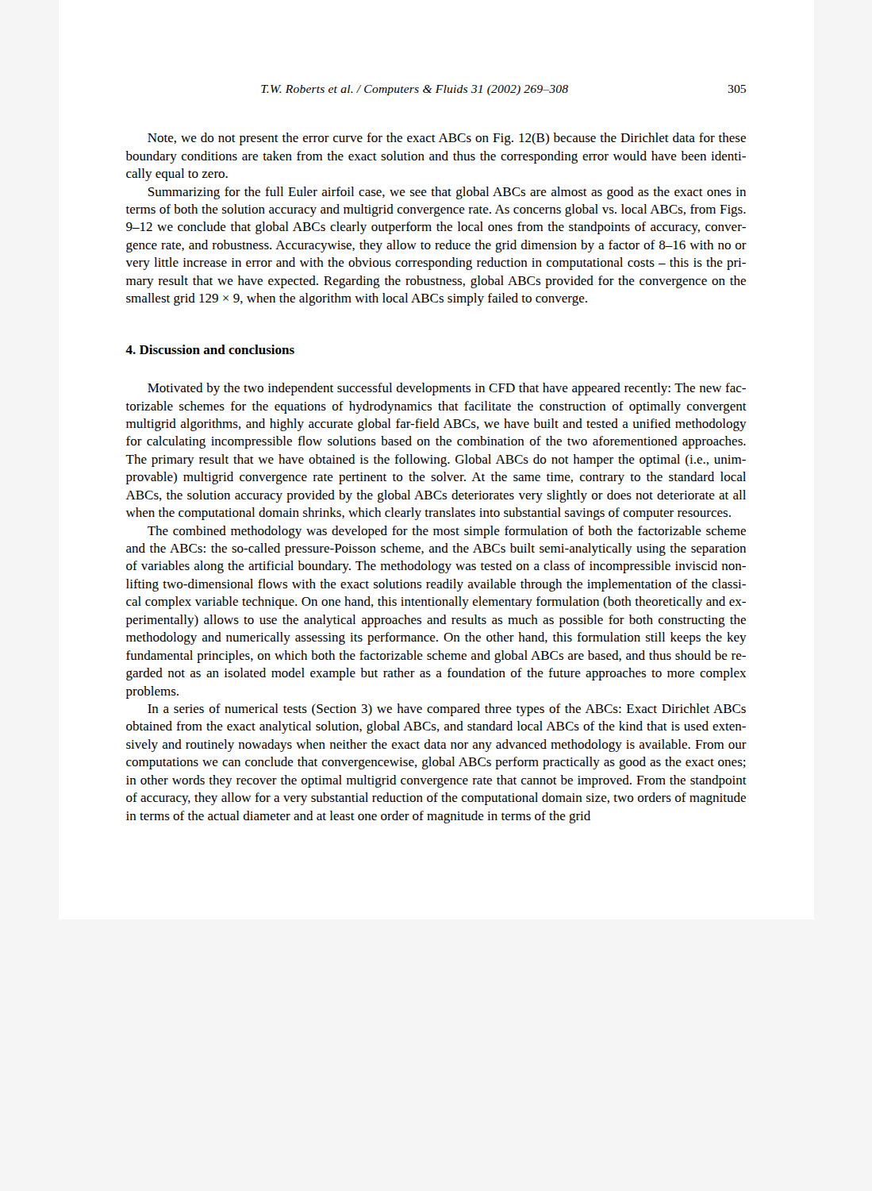T.W. Roberts et al. / Computers & Fluids 31 (2002) 269–308 305
Note, we do not present the error curve for the exact ABCs on Fig. 12(B) because the Dirichlet data for these boundary conditions are taken from the exact solution and thus the corresponding error would have been identically equal to zero.
Summarizing for the full Euler airfoil case, we see that global ABCs are almost as good as the exact ones in terms of both the solution accuracy and multigrid convergence rate. As concerns global vs. local ABCs, from Figs. 9–12 we conclude that global ABCs clearly outperform the local ones from the standpoints of accuracy, convergence rate, and robustness. Accuracywise, they allow to reduce the grid dimension by a factor of 8–16 with no or very little increase in error and with the obvious corresponding reduction in computational costs – this is the primary result that we have expected. Regarding the robustness, global ABCs provided for the convergence on the smallest grid 129 × 9, when the algorithm with local ABCs simply failed to converge.
4. Discussion and conclusions
Motivated by the two independent successful developments in CFD that have appeared recently: The new factorizable schemes for the equations of hydrodynamics that facilitate the construction of optimally convergent multigrid algorithms, and highly accurate global far-field ABCs, we have built and tested a unified methodology for calculating incompressible flow solutions based on the combination of the two aforementioned approaches. The primary result that we have obtained is the following. Global ABCs do not hamper the optimal (i.e., unimprovable) multigrid convergence rate pertinent to the solver. At the same time, contrary to the standard local ABCs, the solution accuracy provided by the global ABCs deteriorates very slightly or does not deteriorate at all when the computational domain shrinks, which clearly translates into substantial savings of computer resources.
The combined methodology was developed for the most simple formulation of both the factorizable scheme and the ABCs: the so-called pressure-Poisson scheme, and the ABCs built semi-analytically using the separation of variables along the artificial boundary. The methodology was tested on a class of incompressible inviscid non-lifting two-dimensional flows with the exact solutions readily available through the implementation of the classical complex variable technique. On one hand, this intentionally elementary formulation (both theoretically and experimentally) allows to use the analytical approaches and results as much as possible for both constructing the methodology and numerically assessing its performance. On the other hand, this formulation still keeps the key fundamental principles, on which both the factorizable scheme and global ABCs are based, and thus should be regarded not as an isolated model example but rather as a foundation of the future approaches to more complex problems.
In a series of numerical tests (Section 3) we have compared three types of the ABCs: Exact Dirichlet ABCs obtained from the exact analytical solution, global ABCs, and standard local ABCs of the kind that is used extensively and routinely nowadays when neither the exact data nor any advanced methodology is available. From our computations we can conclude that convergencewise, global ABCs perform practically as good as the exact ones; in other words they recover the optimal multigrid convergence rate that cannot be improved. From the standpoint of accuracy, they allow for a very substantial reduction of the computational domain size, two orders of magnitude in terms of the actual diameter and at least one order of magnitude in terms of the grid